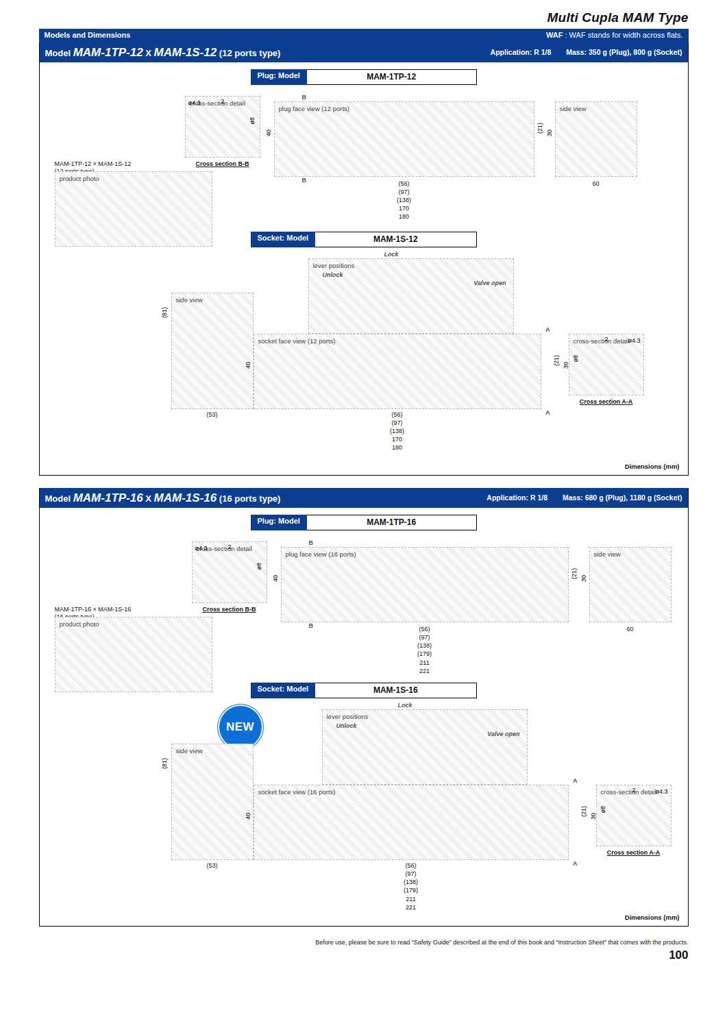Multi Cupla MAM Type
Models and Dimensions WAF : WAF stands for width across flats.
Model MAM-1TP-12 X MAM-1S-12 (12 ports type)
Application: R 1/8 Mass: 350 g (Plug), 800 g (Socket)
Plug: Model MAM-1TP-12
cross-section detail ø4.3 2 ø8
Cross section B-B
plug face view (12 ports) B B 40 (21) 30
(56)
(97)
(138)
170
180
side view
60
MAM-1TP-12 × MAM-1S-12
(12 ports type)
product photo
Socket: Model MAM-1S-12
lever positions Lock Unlock Valve open
side view (81)
(53)
socket face view (12 ports) 40 A A (21) 30
(56)
(97)
(138)
170
180
cross-section detail 2 ø4.3 ø8
Cross section A-A
Dimensions (mm)
Model MAM-1TP-16 X MAM-1S-16 (16 ports type)
Application: R 1/8 Mass: 680 g (Plug), 1180 g (Socket)
Plug: Model MAM-1TP-16
cross-section detail ø4.3 2 ø8
Cross section B-B
plug face view (16 ports) B B 40 (21) 30
(56)
(97)
(138)
(179)
211
221
side view
60
MAM-1TP-16 × MAM-1S-16
(16 ports type)
product photo
NEW
Socket: Model MAM-1S-16
lever positions Lock Unlock Valve open
side view (81)
(53)
socket face view (16 ports) 40 A A (21) 30
(56)
(97)
(138)
(179)
211
221
cross-section detail 2 ø4.3 ø8
Cross section A-A
Dimensions (mm)
Before use, please be sure to read “Safety Guide” described at the end of this book and “Instruction Sheet” that comes with the products.
100